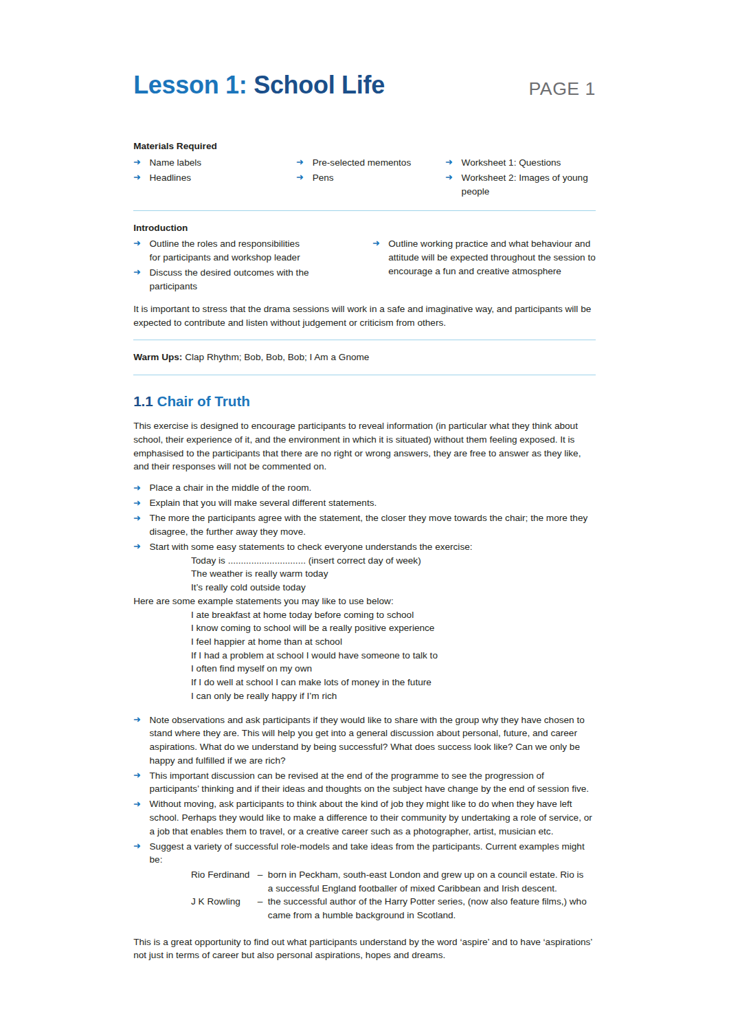Lesson 1: School Life
PAGE 1
Materials Required
Name labels
Headlines
Pre-selected mementos
Pens
Worksheet 1: Questions
Worksheet 2: Images of young people
Introduction
Outline the roles and responsibilities
for participants and workshop leader
Discuss the desired outcomes with the participants
Outline working practice and what behaviour and attitude will be expected throughout the session to encourage a fun and creative atmosphere
It is important to stress that the drama sessions will work in a safe and imaginative way, and participants will be expected to contribute and listen without judgement or criticism from others.
Warm Ups: Clap Rhythm; Bob, Bob, Bob; I Am a Gnome
1.1 Chair of Truth
This exercise is designed to encourage participants to reveal information (in particular what they think about school, their experience of it, and the environment in which it is situated) without them feeling exposed. It is emphasised to the participants that there are no right or wrong answers, they are free to answer as they like, and their responses will not be commented on.
Place a chair in the middle of the room.
Explain that you will make several different statements.
The more the participants agree with the statement, the closer they move towards the chair; the more they disagree, the further away they move.
Start with some easy statements to check everyone understands the exercise:
Today is .............................. (insert correct day of week)
The weather is really warm today
It’s really cold outside today
Here are some example statements you may like to use below:
I ate breakfast at home today before coming to school
I know coming to school will be a really positive experience
I feel happier at home than at school
If I had a problem at school I would have someone to talk to
I often find myself on my own
If I do well at school I can make lots of money in the future
I can only be really happy if I’m rich
Note observations and ask participants if they would like to share with the group why they have chosen to stand where they are. This will help you get into a general discussion about personal, future, and career aspirations. What do we understand by being successful? What does success look like? Can we only be happy and fulfilled if we are rich?
This important discussion can be revised at the end of the programme to see the progression of participants’ thinking and if their ideas and thoughts on the subject have change by the end of session five.
Without moving, ask participants to think about the kind of job they might like to do when they have left school. Perhaps they would like to make a difference to their community by undertaking a role of service, or a job that enables them to travel, or a creative career such as a photographer, artist, musician etc.
Suggest a variety of successful role-models and take ideas from the participants. Current examples might be:
| Rio Ferdinand | – | born in Peckham, south-east London and grew up on a council estate. Rio is a successful England footballer of mixed Caribbean and Irish descent. |
| J K Rowling | – | the successful author of the Harry Potter series, (now also feature films,) who came from a humble background in Scotland. |
This is a great opportunity to find out what participants understand by the word ‘aspire’ and to have ‘aspirations’ not just in terms of career but also personal aspirations, hopes and dreams.